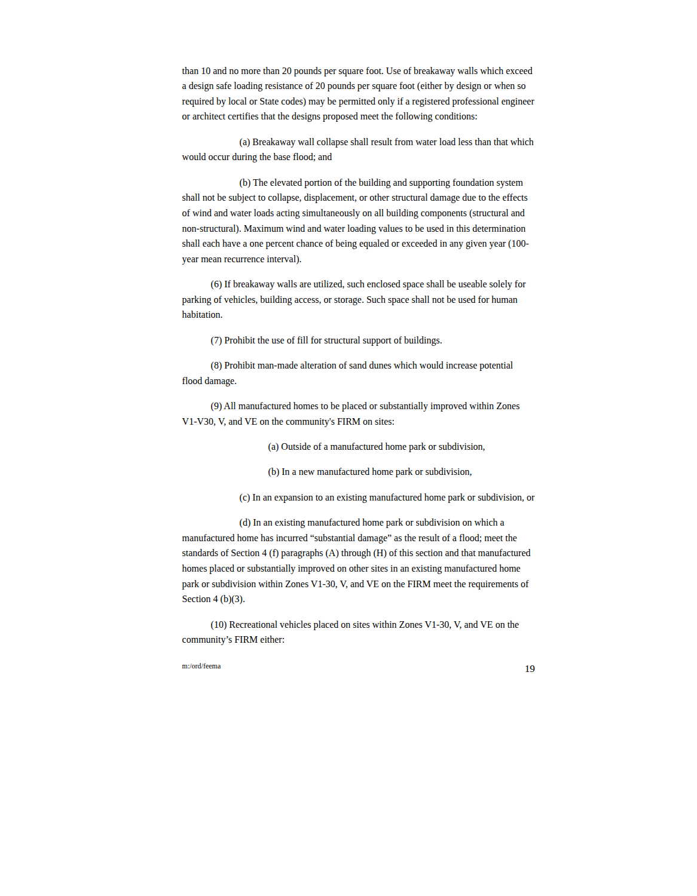than 10 and no more than 20 pounds per square foot. Use of breakaway walls which exceed a design safe loading resistance of 20 pounds per square foot (either by design or when so required by local or State codes) may be permitted only if a registered professional engineer or architect certifies that the designs proposed meet the following conditions:
(a) Breakaway wall collapse shall result from water load less than that which would occur during the base flood; and
(b) The elevated portion of the building and supporting foundation system shall not be subject to collapse, displacement, or other structural damage due to the effects of wind and water loads acting simultaneously on all building components (structural and non-structural). Maximum wind and water loading values to be used in this determination shall each have a one percent chance of being equaled or exceeded in any given year (100-year mean recurrence interval).
(6) If breakaway walls are utilized, such enclosed space shall be useable solely for parking of vehicles, building access, or storage. Such space shall not be used for human habitation.
(7) Prohibit the use of fill for structural support of buildings.
(8) Prohibit man-made alteration of sand dunes which would increase potential flood damage.
(9) All manufactured homes to be placed or substantially improved within Zones V1-V30, V, and VE on the community's FIRM on sites:
(a) Outside of a manufactured home park or subdivision,
(b) In a new manufactured home park or subdivision,
(c) In an expansion to an existing manufactured home park or subdivision, or
(d) In an existing manufactured home park or subdivision on which a manufactured home has incurred “substantial damage” as the result of a flood; meet the standards of Section 4 (f) paragraphs (A) through (H) of this section and that manufactured homes placed or substantially improved on other sites in an existing manufactured home park or subdivision within Zones V1-30, V, and VE on the FIRM meet the requirements of Section 4 (b)(3).
(10) Recreational vehicles placed on sites within Zones V1-30, V, and VE on the community’s FIRM either:
m:/ord/feema 19